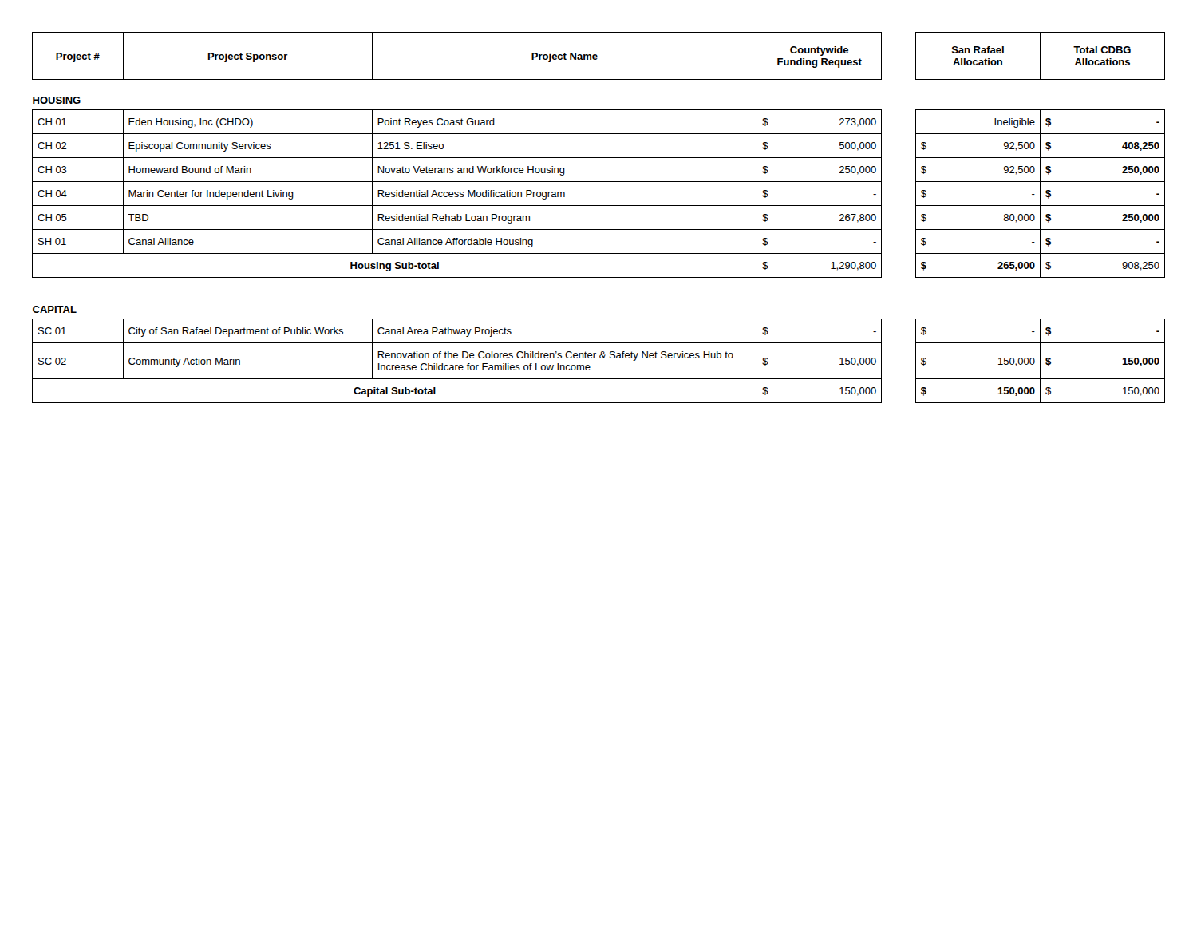| Project # | Project Sponsor | Project Name | Countywide Funding Request | | San Rafael Allocation | Total CDBG Allocations |
| --- | --- | --- | --- | --- | --- | --- |
| HOUSING |
| CH 01 | Eden Housing, Inc (CHDO) | Point Reyes Coast Guard | $ 273,000 | | Ineligible | $ - |
| CH 02 | Episcopal Community Services | 1251 S. Eliseo | $ 500,000 | | $ 92,500 | $ 408,250 |
| CH 03 | Homeward Bound of Marin | Novato Veterans and Workforce Housing | $ 250,000 | | $ 92,500 | $ 250,000 |
| CH 04 | Marin Center for Independent Living | Residential Access Modification Program | $ - | | $ - | $ - |
| CH 05 | TBD | Residential Rehab Loan Program | $ 267,800 | | $ 80,000 | $ 250,000 |
| SH 01 | Canal Alliance | Canal Alliance Affordable Housing | $ - | | $ - | $ - |
| Housing Sub-total | $ 1,290,800 | | $ 265,000 | $ 908,250 |
| CAPITAL |
| SC 01 | City of San Rafael Department of Public Works | Canal Area Pathway Projects | $ - | | $ - | $ - |
| SC 02 | Community Action Marin | Renovation of the De Colores Children’s Center & Safety Net Services Hub to Increase Childcare for Families of Low Income | $ 150,000 | | $ 150,000 | $ 150,000 |
| Capital Sub-total | $ 150,000 | | $ 150,000 | $ 150,000 |